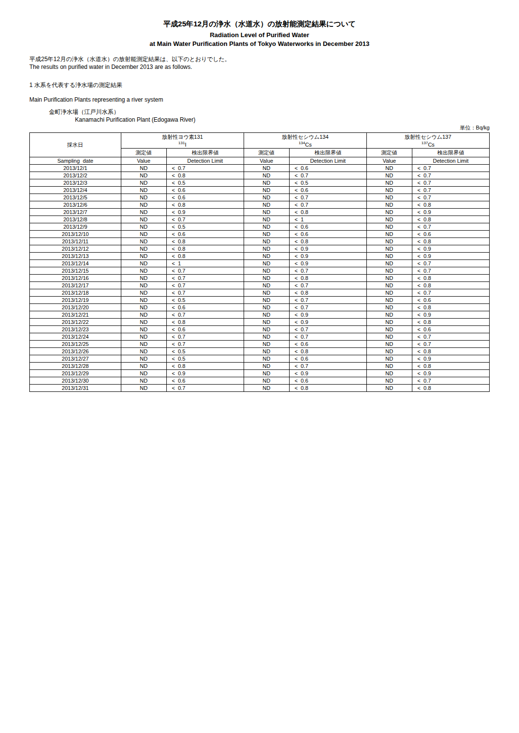平成25年12月の浄水（水道水）の放射能測定結果について
Radiation Level of Purified Water
at Main Water Purification Plants of Tokyo Waterworks in December 2013
平成25年12月の浄水（水道水）の放射能測定結果は、以下のとおりでした。
The results on purified water in December 2013 are as follows.
1 水系を代表する浄水場の測定結果
Main Purification Plants representing a river system
金町浄水場（江戸川水系）
Kanamachi Purification Plant (Edogawa River)
単位：Bq/kg
| 採水日 | 放射性ヨウ素131 131 I | 放射性セシウム134 134 Cs | 放射性セシウム137 137 Cs |
| --- | --- | --- | --- |
| 測定値 | 検出限界値 | 測定値 | 検出限界値 | 測定値 | 検出限界値 |
| Sampling date | Value | Detection Limit | Value | Detection Limit | Value | Detection Limit |
| 2013/12/1 | ND | < | 0.7 | ND | < | 0.6 | ND | < | 0.7 |
| 2013/12/2 | ND | < | 0.8 | ND | < | 0.7 | ND | < | 0.7 |
| 2013/12/3 | ND | < | 0.5 | ND | < | 0.5 | ND | < | 0.7 |
| 2013/12/4 | ND | < | 0.6 | ND | < | 0.6 | ND | < | 0.7 |
| 2013/12/5 | ND | < | 0.6 | ND | < | 0.7 | ND | < | 0.7 |
| 2013/12/6 | ND | < | 0.8 | ND | < | 0.7 | ND | < | 0.8 |
| 2013/12/7 | ND | < | 0.9 | ND | < | 0.8 | ND | < | 0.9 |
| 2013/12/8 | ND | < | 0.7 | ND | < | 1 | ND | < | 0.8 |
| 2013/12/9 | ND | < | 0.5 | ND | < | 0.6 | ND | < | 0.7 |
| 2013/12/10 | ND | < | 0.6 | ND | < | 0.6 | ND | < | 0.6 |
| 2013/12/11 | ND | < | 0.8 | ND | < | 0.8 | ND | < | 0.8 |
| 2013/12/12 | ND | < | 0.8 | ND | < | 0.9 | ND | < | 0.9 |
| 2013/12/13 | ND | < | 0.8 | ND | < | 0.9 | ND | < | 0.9 |
| 2013/12/14 | ND | < | 1 | ND | < | 0.9 | ND | < | 0.7 |
| 2013/12/15 | ND | < | 0.7 | ND | < | 0.7 | ND | < | 0.7 |
| 2013/12/16 | ND | < | 0.7 | ND | < | 0.8 | ND | < | 0.8 |
| 2013/12/17 | ND | < | 0.7 | ND | < | 0.7 | ND | < | 0.8 |
| 2013/12/18 | ND | < | 0.7 | ND | < | 0.8 | ND | < | 0.7 |
| 2013/12/19 | ND | < | 0.5 | ND | < | 0.7 | ND | < | 0.6 |
| 2013/12/20 | ND | < | 0.6 | ND | < | 0.7 | ND | < | 0.8 |
| 2013/12/21 | ND | < | 0.7 | ND | < | 0.9 | ND | < | 0.9 |
| 2013/12/22 | ND | < | 0.8 | ND | < | 0.9 | ND | < | 0.8 |
| 2013/12/23 | ND | < | 0.6 | ND | < | 0.7 | ND | < | 0.6 |
| 2013/12/24 | ND | < | 0.7 | ND | < | 0.7 | ND | < | 0.7 |
| 2013/12/25 | ND | < | 0.7 | ND | < | 0.6 | ND | < | 0.7 |
| 2013/12/26 | ND | < | 0.5 | ND | < | 0.8 | ND | < | 0.8 |
| 2013/12/27 | ND | < | 0.5 | ND | < | 0.6 | ND | < | 0.9 |
| 2013/12/28 | ND | < | 0.8 | ND | < | 0.7 | ND | < | 0.8 |
| 2013/12/29 | ND | < | 0.9 | ND | < | 0.9 | ND | < | 0.9 |
| 2013/12/30 | ND | < | 0.6 | ND | < | 0.6 | ND | < | 0.7 |
| 2013/12/31 | ND | < | 0.7 | ND | < | 0.8 | ND | < | 0.8 |